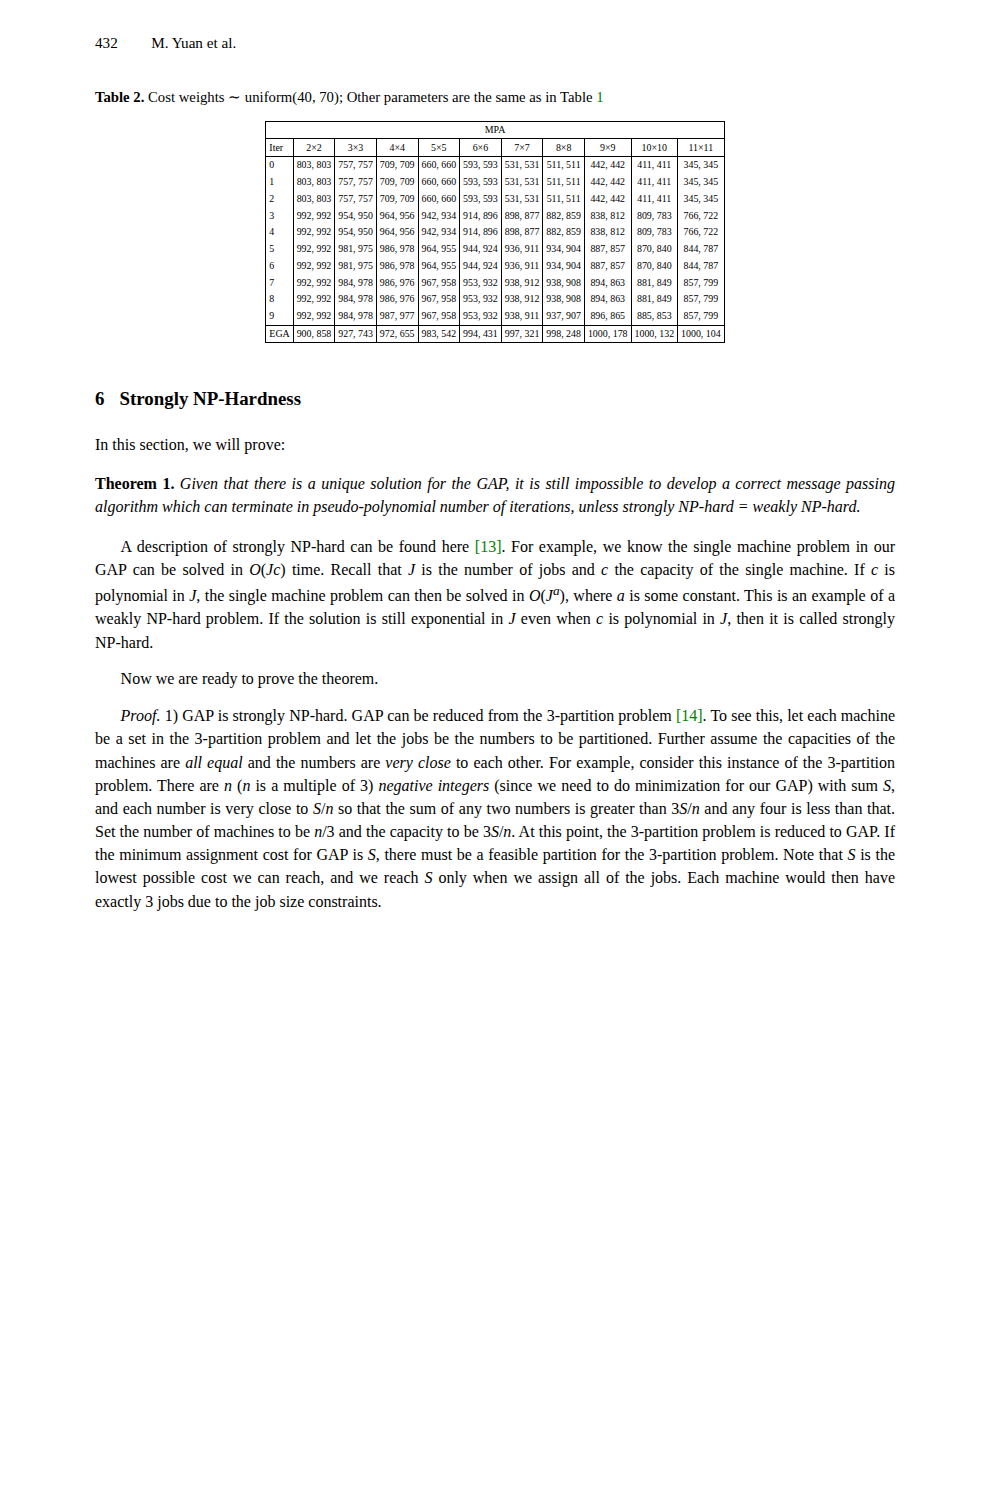432 M. Yuan et al.
Table 2. Cost weights ∼ uniform(40, 70); Other parameters are the same as in Table 1
| MPA |
| --- |
| Iter | 2×2 | 3×3 | 4×4 | 5×5 | 6×6 | 7×7 | 8×8 | 9×9 | 10×10 | 11×11 |
| 0 | 803, 803 | 757, 757 | 709, 709 | 660, 660 | 593, 593 | 531, 531 | 511, 511 | 442, 442 | 411, 411 | 345, 345 |
| 1 | 803, 803 | 757, 757 | 709, 709 | 660, 660 | 593, 593 | 531, 531 | 511, 511 | 442, 442 | 411, 411 | 345, 345 |
| 2 | 803, 803 | 757, 757 | 709, 709 | 660, 660 | 593, 593 | 531, 531 | 511, 511 | 442, 442 | 411, 411 | 345, 345 |
| 3 | 992, 992 | 954, 950 | 964, 956 | 942, 934 | 914, 896 | 898, 877 | 882, 859 | 838, 812 | 809, 783 | 766, 722 |
| 4 | 992, 992 | 954, 950 | 964, 956 | 942, 934 | 914, 896 | 898, 877 | 882, 859 | 838, 812 | 809, 783 | 766, 722 |
| 5 | 992, 992 | 981, 975 | 986, 978 | 964, 955 | 944, 924 | 936, 911 | 934, 904 | 887, 857 | 870, 840 | 844, 787 |
| 6 | 992, 992 | 981, 975 | 986, 978 | 964, 955 | 944, 924 | 936, 911 | 934, 904 | 887, 857 | 870, 840 | 844, 787 |
| 7 | 992, 992 | 984, 978 | 986, 976 | 967, 958 | 953, 932 | 938, 912 | 938, 908 | 894, 863 | 881, 849 | 857, 799 |
| 8 | 992, 992 | 984, 978 | 986, 976 | 967, 958 | 953, 932 | 938, 912 | 938, 908 | 894, 863 | 881, 849 | 857, 799 |
| 9 | 992, 992 | 984, 978 | 987, 977 | 967, 958 | 953, 932 | 938, 911 | 937, 907 | 896, 865 | 885, 853 | 857, 799 |
| EGA | 900, 858 | 927, 743 | 972, 655 | 983, 542 | 994, 431 | 997, 321 | 998, 248 | 1000, 178 | 1000, 132 | 1000, 104 |
6 Strongly NP-Hardness
In this section, we will prove:
Theorem 1. Given that there is a unique solution for the GAP, it is still impossible to develop a correct message passing algorithm which can terminate in pseudo-polynomial number of iterations, unless strongly NP-hard = weakly NP-hard.
A description of strongly NP-hard can be found here [13]. For example, we know the single machine problem in our GAP can be solved in O(Jc) time. Recall that J is the number of jobs and c the capacity of the single machine. If c is polynomial in J, the single machine problem can then be solved in O(Ja), where a is some constant. This is an example of a weakly NP-hard problem. If the solution is still exponential in J even when c is polynomial in J, then it is called strongly NP-hard.
Now we are ready to prove the theorem.
Proof. 1) GAP is strongly NP-hard. GAP can be reduced from the 3-partition problem [14]. To see this, let each machine be a set in the 3-partition problem and let the jobs be the numbers to be partitioned. Further assume the capacities of the machines are all equal and the numbers are very close to each other. For example, consider this instance of the 3-partition problem. There are n (n is a multiple of 3) negative integers (since we need to do minimization for our GAP) with sum S, and each number is very close to S/n so that the sum of any two numbers is greater than 3S/n and any four is less than that. Set the number of machines to be n/3 and the capacity to be 3S/n. At this point, the 3-partition problem is reduced to GAP. If the minimum assignment cost for GAP is S, there must be a feasible partition for the 3-partition problem. Note that S is the lowest possible cost we can reach, and we reach S only when we assign all of the jobs. Each machine would then have exactly 3 jobs due to the job size constraints.